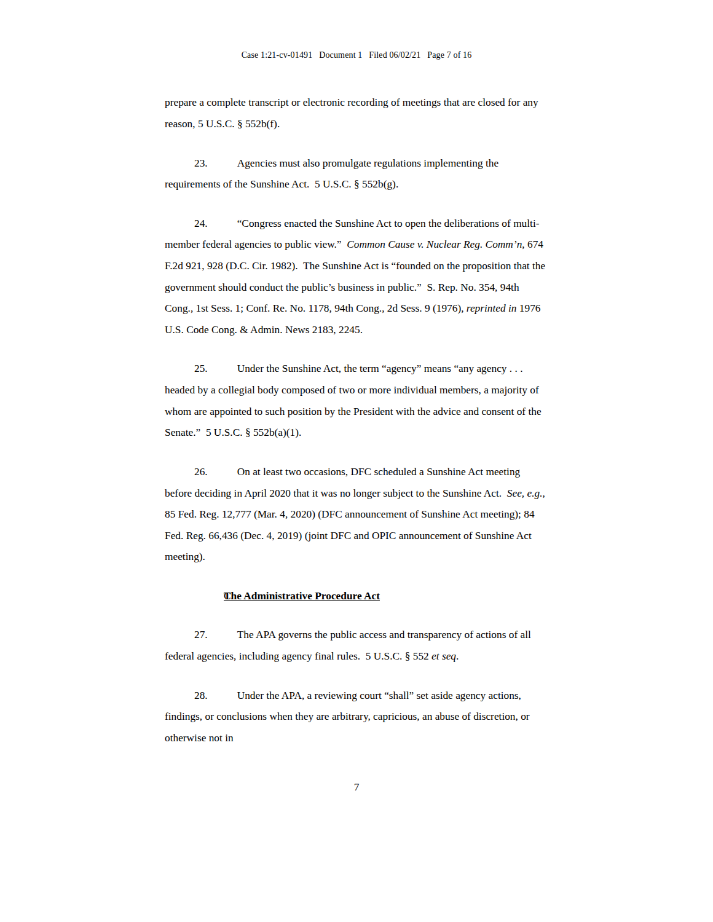Case 1:21-cv-01491 Document 1 Filed 06/02/21 Page 7 of 16
prepare a complete transcript or electronic recording of meetings that are closed for any reason, 5 U.S.C. § 552b(f).
23. Agencies must also promulgate regulations implementing the requirements of the Sunshine Act. 5 U.S.C. § 552b(g).
24. “Congress enacted the Sunshine Act to open the deliberations of multi-member federal agencies to public view.” Common Cause v. Nuclear Reg. Comm’n, 674 F.2d 921, 928 (D.C. Cir. 1982). The Sunshine Act is “founded on the proposition that the government should conduct the public’s business in public.” S. Rep. No. 354, 94th Cong., 1st Sess. 1; Conf. Re. No. 1178, 94th Cong., 2d Sess. 9 (1976), reprinted in 1976 U.S. Code Cong. & Admin. News 2183, 2245.
25. Under the Sunshine Act, the term “agency” means “any agency . . . headed by a collegial body composed of two or more individual members, a majority of whom are appointed to such position by the President with the advice and consent of the Senate.” 5 U.S.C. § 552b(a)(1).
26. On at least two occasions, DFC scheduled a Sunshine Act meeting before deciding in April 2020 that it was no longer subject to the Sunshine Act. See, e.g., 85 Fed. Reg. 12,777 (Mar. 4, 2020) (DFC announcement of Sunshine Act meeting); 84 Fed. Reg. 66,436 (Dec. 4, 2019) (joint DFC and OPIC announcement of Sunshine Act meeting).
C. The Administrative Procedure Act
27. The APA governs the public access and transparency of actions of all federal agencies, including agency final rules. 5 U.S.C. § 552 et seq.
28. Under the APA, a reviewing court “shall” set aside agency actions, findings, or conclusions when they are arbitrary, capricious, an abuse of discretion, or otherwise not in
7